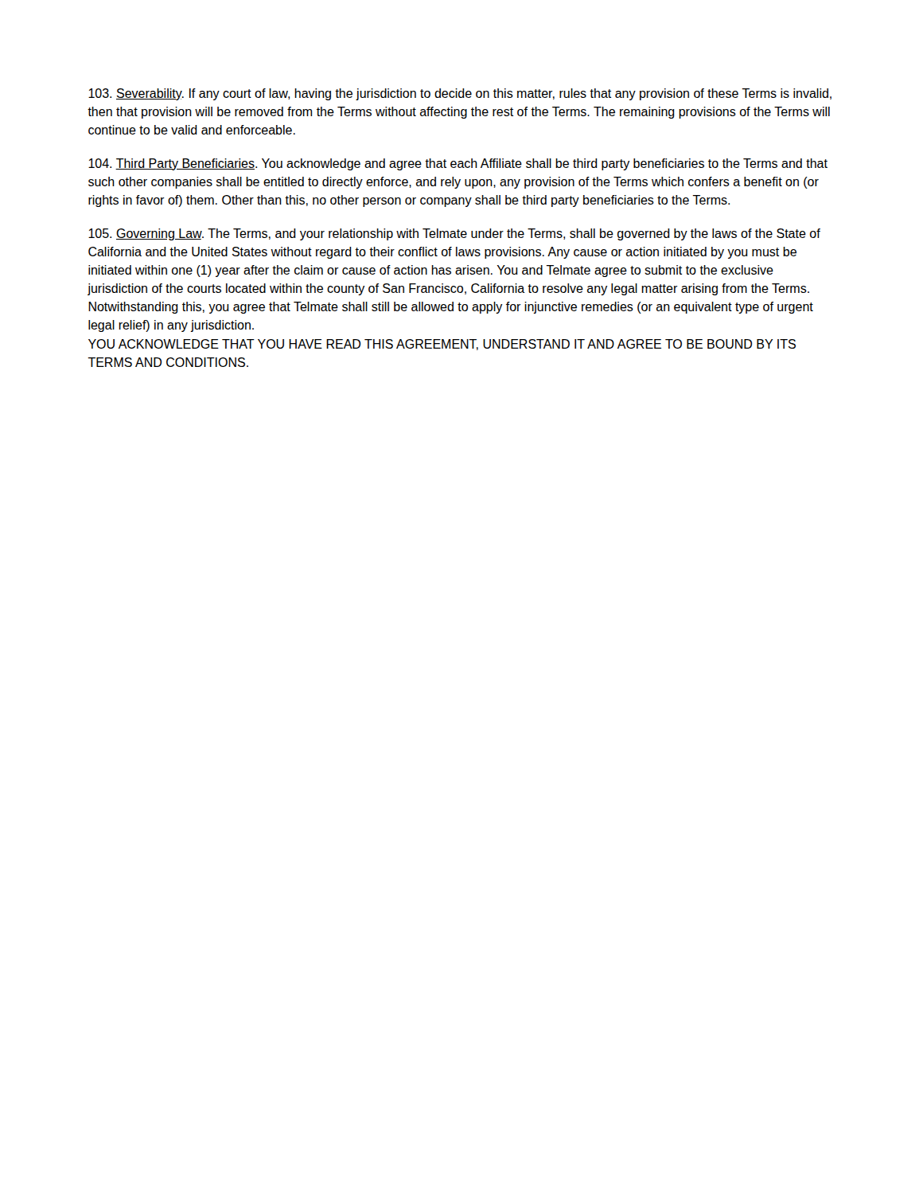103. Severability. If any court of law, having the jurisdiction to decide on this matter, rules that any provision of these Terms is invalid, then that provision will be removed from the Terms without affecting the rest of the Terms. The remaining provisions of the Terms will continue to be valid and enforceable.
104. Third Party Beneficiaries. You acknowledge and agree that each Affiliate shall be third party beneficiaries to the Terms and that such other companies shall be entitled to directly enforce, and rely upon, any provision of the Terms which confers a benefit on (or rights in favor of) them. Other than this, no other person or company shall be third party beneficiaries to the Terms.
105. Governing Law. The Terms, and your relationship with Telmate under the Terms, shall be governed by the laws of the State of California and the United States without regard to their conflict of laws provisions. Any cause or action initiated by you must be initiated within one (1) year after the claim or cause of action has arisen. You and Telmate agree to submit to the exclusive jurisdiction of the courts located within the county of San Francisco, California to resolve any legal matter arising from the Terms. Notwithstanding this, you agree that Telmate shall still be allowed to apply for injunctive remedies (or an equivalent type of urgent legal relief) in any jurisdiction.
YOU ACKNOWLEDGE THAT YOU HAVE READ THIS AGREEMENT, UNDERSTAND IT AND AGREE TO BE BOUND BY ITS TERMS AND CONDITIONS.